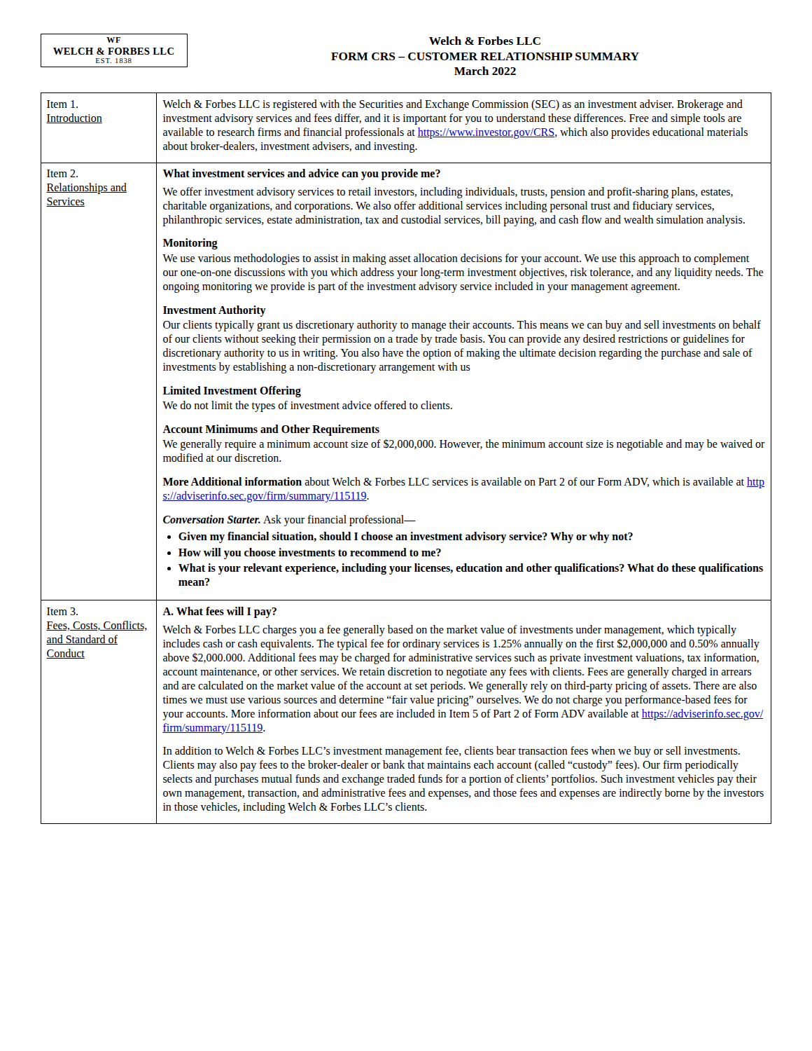WF
WELCH & FORBES LLC
EST. 1838
Welch & Forbes LLC
FORM CRS – CUSTOMER RELATIONSHIP SUMMARY
March 2022
| Item 1. Introduction | Welch & Forbes LLC is registered with the Securities and Exchange Commission (SEC) as an investment adviser. Brokerage and investment advisory services and fees differ, and it is important for you to understand these differences. Free and simple tools are available to research firms and financial professionals at https://www.investor.gov/CRS , which also provides educational materials about broker-dealers, investment advisers, and investing. |
| Item 2. Relationships and Services | What investment services and advice can you provide me? We offer investment advisory services to retail investors, including individuals, trusts, pension and profit-sharing plans, estates, charitable organizations, and corporations. We also offer additional services including personal trust and fiduciary services, philanthropic services, estate administration, tax and custodial services, bill paying, and cash flow and wealth simulation analysis. Monitoring We use various methodologies to assist in making asset allocation decisions for your account. We use this approach to complement our one-on-one discussions with you which address your long-term investment objectives, risk tolerance, and any liquidity needs. The ongoing monitoring we provide is part of the investment advisory service included in your management agreement. Investment Authority Our clients typically grant us discretionary authority to manage their accounts. This means we can buy and sell investments on behalf of our clients without seeking their permission on a trade by trade basis. You can provide any desired restrictions or guidelines for discretionary authority to us in writing. You also have the option of making the ultimate decision regarding the purchase and sale of investments by establishing a non-discretionary arrangement with us Limited Investment Offering We do not limit the types of investment advice offered to clients. Account Minimums and Other Requirements We generally require a minimum account size of $2,000,000. However, the minimum account size is negotiable and may be waived or modified at our discretion. More Additional information about Welch & Forbes LLC services is available on Part 2 of our Form ADV, which is available at https://adviserinfo.sec.gov/firm/summary/115119 . Conversation Starter. Ask your financial professional— Given my financial situation, should I choose an investment advisory service? Why or why not? How will you choose investments to recommend to me? What is your relevant experience, including your licenses, education and other qualifications? What do these qualifications mean? |
| Item 3. Fees, Costs, Conflicts, and Standard of Conduct | A. What fees will I pay? Welch & Forbes LLC charges you a fee generally based on the market value of investments under management, which typically includes cash or cash equivalents. The typical fee for ordinary services is 1.25% annually on the first $2,000,000 and 0.50% annually above $2,000.000. Additional fees may be charged for administrative services such as private investment valuations, tax information, account maintenance, or other services. We retain discretion to negotiate any fees with clients. Fees are generally charged in arrears and are calculated on the market value of the account at set periods. We generally rely on third-party pricing of assets. There are also times we must use various sources and determine “fair value pricing” ourselves. We do not charge you performance-based fees for your accounts. More information about our fees are included in Item 5 of Part 2 of Form ADV available at https://adviserinfo.sec.gov/firm/summary/115119 . In addition to Welch & Forbes LLC’s investment management fee, clients bear transaction fees when we buy or sell investments. Clients may also pay fees to the broker-dealer or bank that maintains each account (called “custody” fees). Our firm periodically selects and purchases mutual funds and exchange traded funds for a portion of clients’ portfolios. Such investment vehicles pay their own management, transaction, and administrative fees and expenses, and those fees and expenses are indirectly borne by the investors in those vehicles, including Welch & Forbes LLC’s clients. |